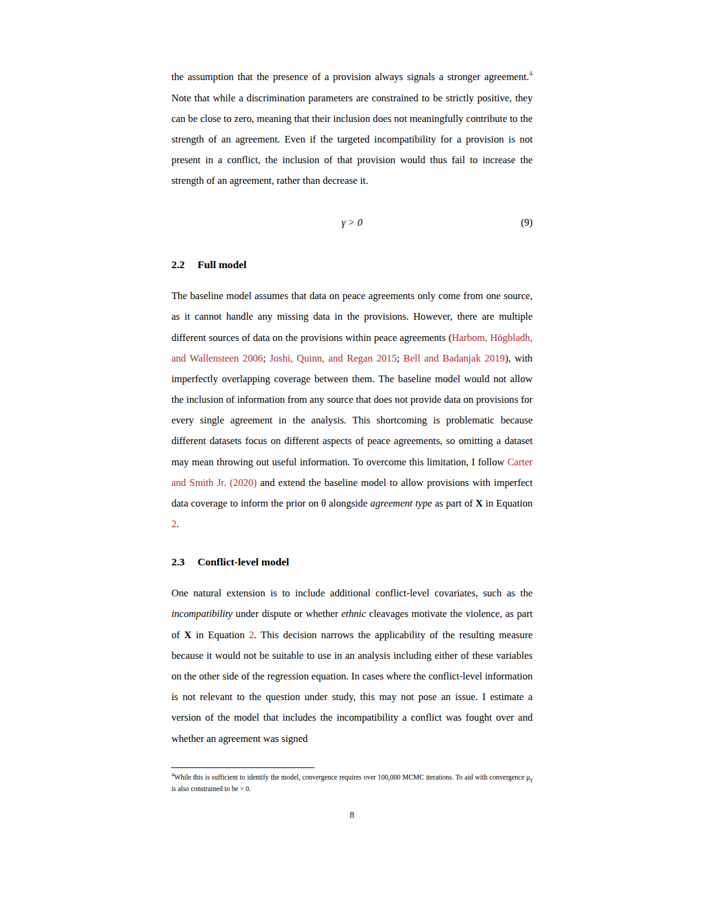the assumption that the presence of a provision always signals a stronger agreement.4 Note that while a discrimination parameters are constrained to be strictly positive, they can be close to zero, meaning that their inclusion does not meaningfully contribute to the strength of an agreement. Even if the targeted incompatibility for a provision is not present in a conflict, the inclusion of that provision would thus fail to increase the strength of an agreement, rather than decrease it.
γ > 0 (9)
2.2 Full model
The baseline model assumes that data on peace agreements only come from one source, as it cannot handle any missing data in the provisions. However, there are multiple different sources of data on the provisions within peace agreements (Harbom, Högbladh, and Wallensteen 2006; Joshi, Quinn, and Regan 2015; Bell and Badanjak 2019), with imperfectly overlapping coverage between them. The baseline model would not allow the inclusion of information from any source that does not provide data on provisions for every single agreement in the analysis. This shortcoming is problematic because different datasets focus on different aspects of peace agreements, so omitting a dataset may mean throwing out useful information. To overcome this limitation, I follow Carter and Smith Jr. (2020) and extend the baseline model to allow provisions with imperfect data coverage to inform the prior on θ alongside agreement type as part of X in Equation 2.
2.3 Conflict-level model
One natural extension is to include additional conflict-level covariates, such as the incompatibility under dispute or whether ethnic cleavages motivate the violence, as part of X in Equation 2. This decision narrows the applicability of the resulting measure because it would not be suitable to use in an analysis including either of these variables on the other side of the regression equation. In cases where the conflict-level information is not relevant to the question under study, this may not pose an issue. I estimate a version of the model that includes the incompatibility a conflict was fought over and whether an agreement was signed
4While this is sufficient to identify the model, convergence requires over 100,000 MCMC iterations. To aid with convergence μγ is also constrained to be > 0.
8